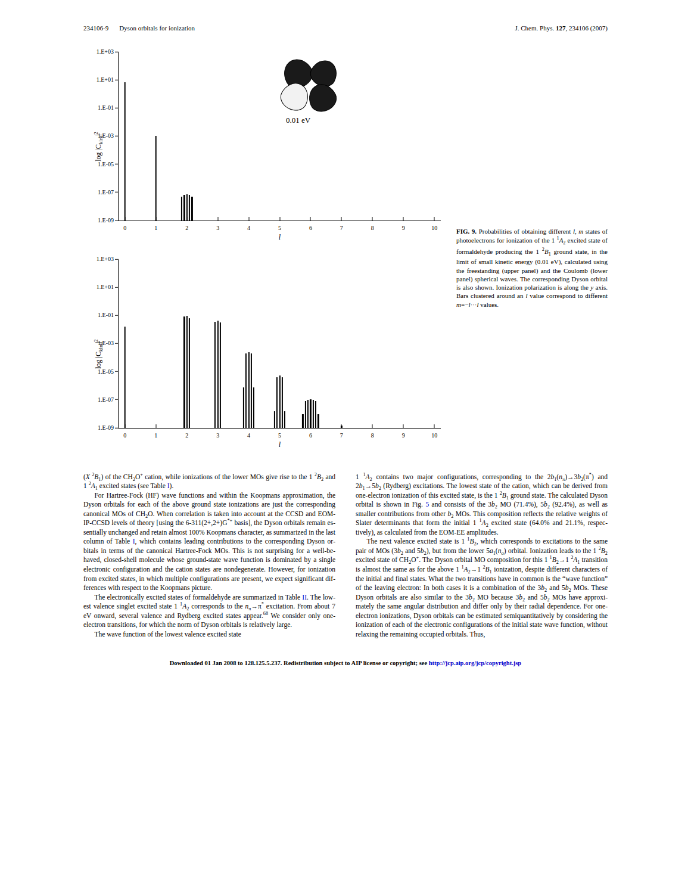234106-9 Dyson orbitals for ionization
J. Chem. Phys. 127, 234106 (2007)
log |Cklm|2
0.01 eV
1.E+03
1.E+01
1.E-01
1.E-03
1.E-05
1.E-07
1.E-09
0
1
2
3
4
5
6
7
8
9
10
l
log |Cklm|2
1.E+03
1.E+01
1.E-01
1.E-03
1.E-05
1.E-07
1.E-09
0
1
2
3
4
5
6
7
8
9
10
l
FIG. 9. Probabilities of obtaining different l, m states of photoelectrons for ionization of the 1 1 A 2 excited state of formaldehyde producing the 1 2 B 1 ground state, in the limit of small kinetic energy (0.01 eV), calculated using the freestanding (upper panel) and the Coulomb (lower panel) spherical waves. The corresponding Dyson orbital is also shown. Ionization polarization is along the y axis. Bars clustered around an l value correspond to different m=−l···l values.
(X 2B1) of the CH2O+ cation, while ionizations of the lower MOs give rise to the 1 2B2 and 1 2A1 excited states (see Table I).
For Hartree-Fock (HF) wave functions and within the Koopmans approximation, the Dyson orbitals for each of the above ground state ionizations are just the corresponding canonical MOs of CH2O. When correlation is taken into account at the CCSD and EOM-IP-CCSD levels of theory [using the 6-311(2+,2+)G*+ basis], the Dyson orbitals remain essentially unchanged and retain almost 100% Koopmans character, as summarized in the last column of Table I, which contains leading contributions to the corresponding Dyson orbitals in terms of the canonical Hartree-Fock MOs. This is not surprising for a well-behaved, closed-shell molecule whose ground-state wave function is dominated by a single electronic configuration and the cation states are nondegenerate. However, for ionization from excited states, in which multiple configurations are present, we expect significant differences with respect to the Koopmans picture.
The electronically excited states of formaldehyde are summarized in Table II. The lowest valence singlet excited state 1 1A2 corresponds to the nπ→π* excitation. From about 7 eV onward, several valence and Rydberg excited states appear.68 We consider only one-electron transitions, for which the norm of Dyson orbitals is relatively large.
The wave function of the lowest valence excited state
1 1A2 contains two major configurations, corresponding to the 2b1(nπ)→3b2(π*) and 2b1→5b2 (Rydberg) excitations. The lowest state of the cation, which can be derived from one-electron ionization of this excited state, is the 1 2B1 ground state. The calculated Dyson orbital is shown in Fig. 5 and consists of the 3b2 MO (71.4%), 5b2 (92.4%), as well as smaller contributions from other b2 MOs. This composition reflects the relative weights of Slater determinants that form the initial 1 1A2 excited state (64.0% and 21.1%, respectively), as calculated from the EOM-EE amplitudes.
The next valence excited state is 1 1B2, which corresponds to excitations to the same pair of MOs (3b2 and 5b2), but from the lower 5a1(nσ) orbital. Ionization leads to the 1 2B2 excited state of CH2O+. The Dyson orbital MO composition for this 1 1B2→1 2A1 transition is almost the same as for the above 1 1A2→1 2B1 ionization, despite different characters of the initial and final states. What the two transitions have in common is the “wave function” of the leaving electron: In both cases it is a combination of the 3b2 and 5b2 MOs. These Dyson orbitals are also similar to the 3b2 MO because 3b2 and 5b2 MOs have approximately the same angular distribution and differ only by their radial dependence. For one-electron ionizations, Dyson orbitals can be estimated semiquantitatively by considering the ionization of each of the electronic configurations of the initial state wave function, without relaxing the remaining occupied orbitals. Thus,
Downloaded 01 Jan 2008 to 128.125.5.237. Redistribution subject to AIP license or copyright; see http://jcp.aip.org/jcp/copyright.jsp